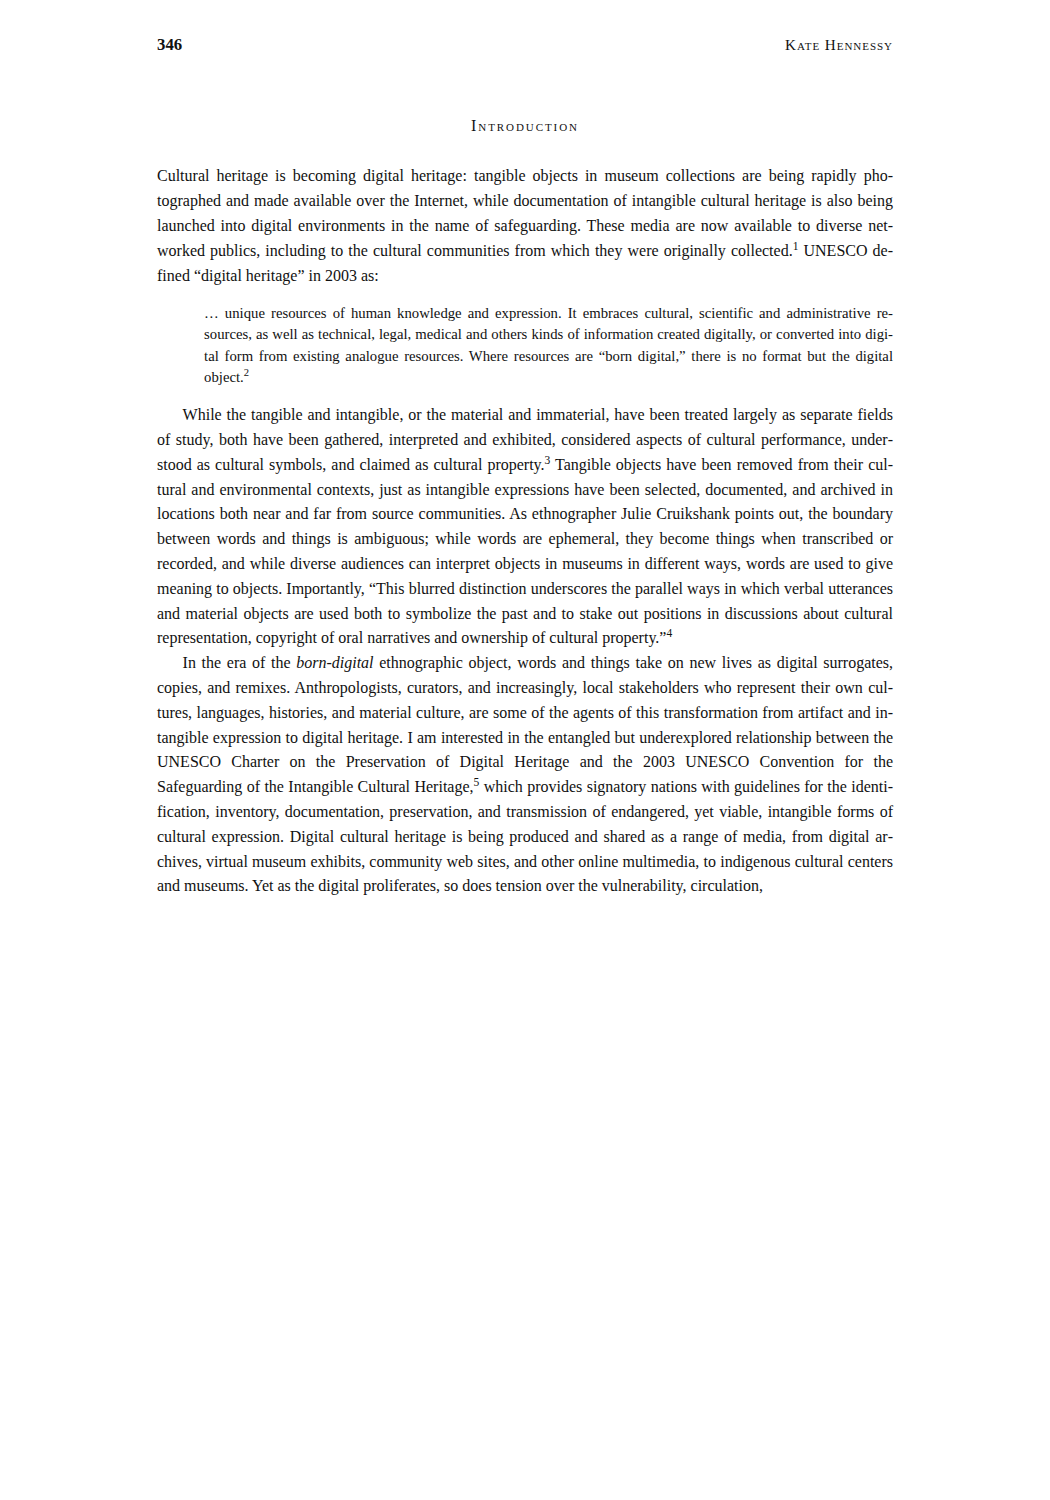346 Kate Hennessy
Introduction
Cultural heritage is becoming digital heritage: tangible objects in museum collections are being rapidly photographed and made available over the Internet, while documentation of intangible cultural heritage is also being launched into digital environments in the name of safeguarding. These media are now available to diverse networked publics, including to the cultural communities from which they were originally collected.1 UNESCO defined “digital heritage” in 2003 as:
… unique resources of human knowledge and expression. It embraces cultural, scientific and administrative resources, as well as technical, legal, medical and others kinds of information created digitally, or converted into digital form from existing analogue resources. Where resources are “born digital,” there is no format but the digital object.2
While the tangible and intangible, or the material and immaterial, have been treated largely as separate fields of study, both have been gathered, interpreted and exhibited, considered aspects of cultural performance, understood as cultural symbols, and claimed as cultural property.3 Tangible objects have been removed from their cultural and environmental contexts, just as intangible expressions have been selected, documented, and archived in locations both near and far from source communities. As ethnographer Julie Cruikshank points out, the boundary between words and things is ambiguous; while words are ephemeral, they become things when transcribed or recorded, and while diverse audiences can interpret objects in museums in different ways, words are used to give meaning to objects. Importantly, “This blurred distinction underscores the parallel ways in which verbal utterances and material objects are used both to symbolize the past and to stake out positions in discussions about cultural representation, copyright of oral narratives and ownership of cultural property.”4
In the era of the born-digital ethnographic object, words and things take on new lives as digital surrogates, copies, and remixes. Anthropologists, curators, and increasingly, local stakeholders who represent their own cultures, languages, histories, and material culture, are some of the agents of this transformation from artifact and intangible expression to digital heritage. I am interested in the entangled but underexplored relationship between the UNESCO Charter on the Preservation of Digital Heritage and the 2003 UNESCO Convention for the Safeguarding of the Intangible Cultural Heritage,5 which provides signatory nations with guidelines for the identification, inventory, documentation, preservation, and transmission of endangered, yet viable, intangible forms of cultural expression. Digital cultural heritage is being produced and shared as a range of media, from digital archives, virtual museum exhibits, community web sites, and other online multimedia, to indigenous cultural centers and museums. Yet as the digital proliferates, so does tension over the vulnerability, circulation,